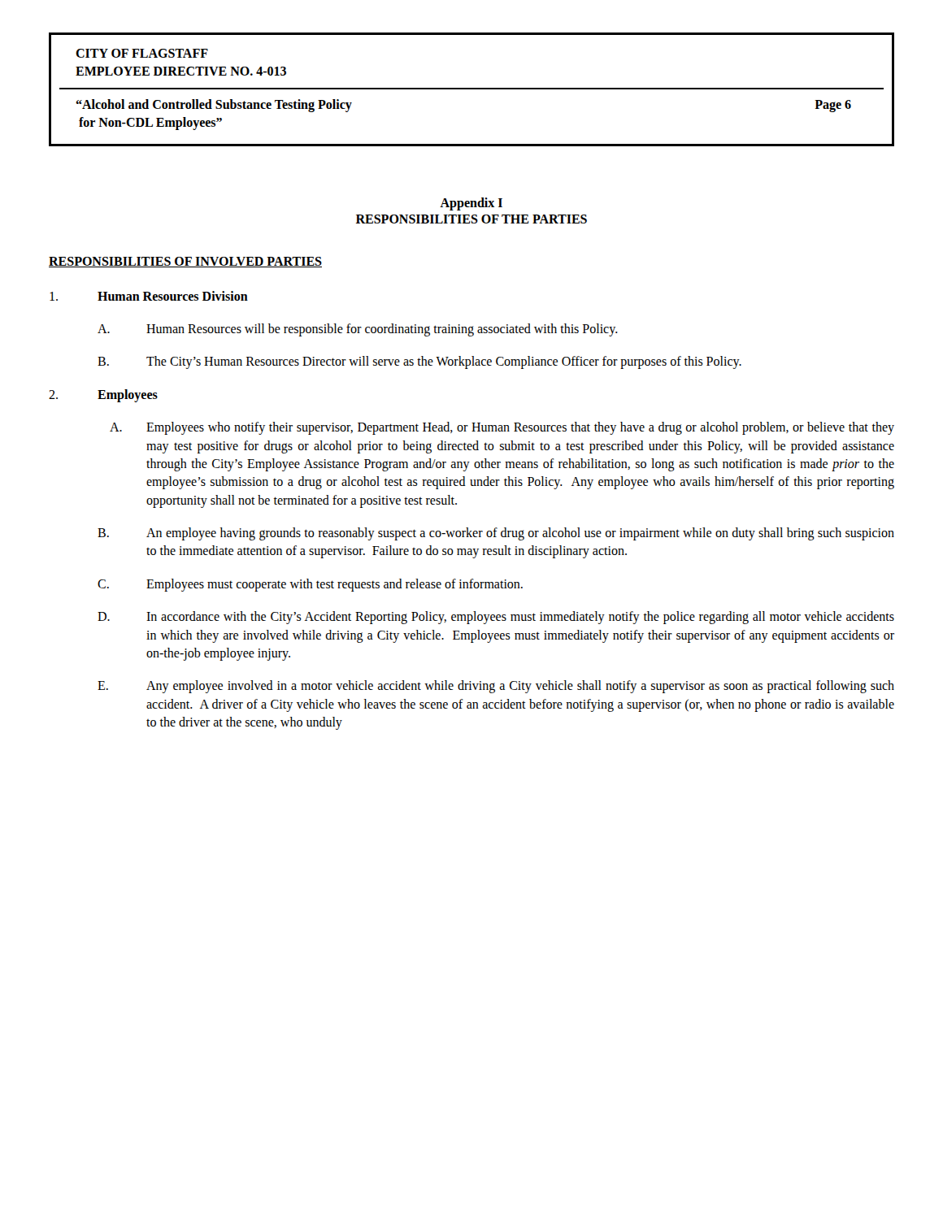CITY OF FLAGSTAFF
EMPLOYEE DIRECTIVE NO. 4-013
Page 6 “Alcohol and Controlled Substance Testing Policy for Non-CDL Employees”
Appendix I
RESPONSIBILITIES OF THE PARTIES
RESPONSIBILITIES OF INVOLVED PARTIES
1.
Human Resources Division
A.
Human Resources will be responsible for coordinating training associated with this Policy.
B.
The City’s Human Resources Director will serve as the Workplace Compliance Officer for purposes of this Policy.
2.
Employees
A.
Employees who notify their supervisor, Department Head, or Human Resources that they have a drug or alcohol problem, or believe that they may test positive for drugs or alcohol prior to being directed to submit to a test prescribed under this Policy, will be provided assistance through the City’s Employee Assistance Program and/or any other means of rehabilitation, so long as such notification is made prior to the employee’s submission to a drug or alcohol test as required under this Policy. Any employee who avails him/herself of this prior reporting opportunity shall not be terminated for a positive test result.
B.
An employee having grounds to reasonably suspect a co-worker of drug or alcohol use or impairment while on duty shall bring such suspicion to the immediate attention of a supervisor. Failure to do so may result in disciplinary action.
C.
Employees must cooperate with test requests and release of information.
D.
In accordance with the City’s Accident Reporting Policy, employees must immediately notify the police regarding all motor vehicle accidents in which they are involved while driving a City vehicle. Employees must immediately notify their supervisor of any equipment accidents or on-the-job employee injury.
E.
Any employee involved in a motor vehicle accident while driving a City vehicle shall notify a supervisor as soon as practical following such accident. A driver of a City vehicle who leaves the scene of an accident before notifying a supervisor (or, when no phone or radio is available to the driver at the scene, who unduly